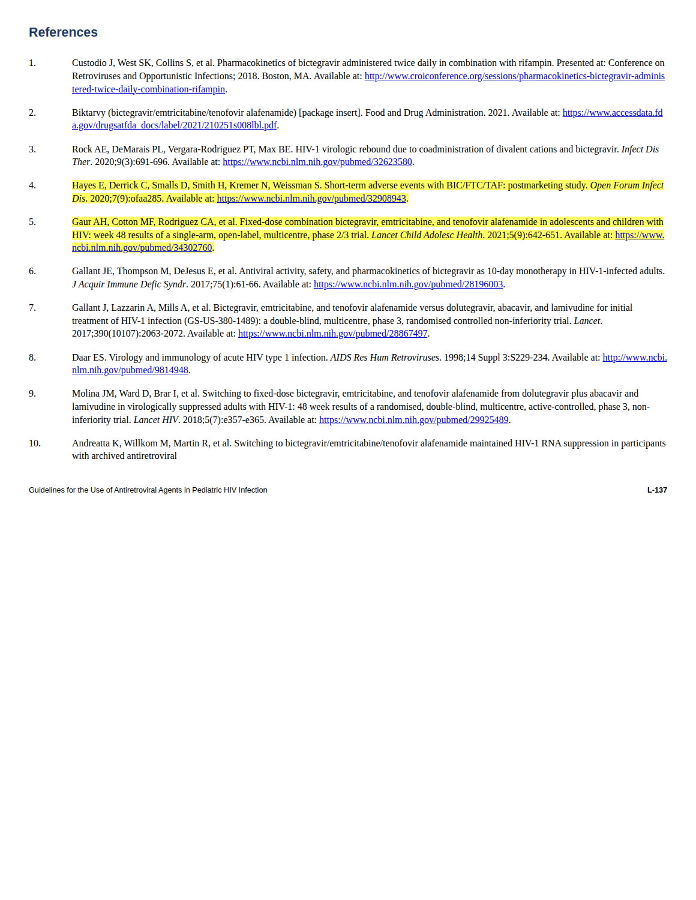References
1. Custodio J, West SK, Collins S, et al. Pharmacokinetics of bictegravir administered twice daily in combination with rifampin. Presented at: Conference on Retroviruses and Opportunistic Infections; 2018. Boston, MA. Available at: http://www.croiconference.org/sessions/pharmacokinetics-bictegravir-administered-twice-daily-combination-rifampin.
2. Biktarvy (bictegravir/emtricitabine/tenofovir alafenamide) [package insert]. Food and Drug Administration. 2021. Available at: https://www.accessdata.fda.gov/drugsatfda_docs/label/2021/210251s008lbl.pdf.
3. Rock AE, DeMarais PL, Vergara-Rodriguez PT, Max BE. HIV-1 virologic rebound due to coadministration of divalent cations and bictegravir. Infect Dis Ther. 2020;9(3):691-696. Available at: https://www.ncbi.nlm.nih.gov/pubmed/32623580.
4. Hayes E, Derrick C, Smalls D, Smith H, Kremer N, Weissman S. Short-term adverse events with BIC/FTC/TAF: postmarketing study. Open Forum Infect Dis. 2020;7(9):ofaa285. Available at: https://www.ncbi.nlm.nih.gov/pubmed/32908943.
5. Gaur AH, Cotton MF, Rodriguez CA, et al. Fixed-dose combination bictegravir, emtricitabine, and tenofovir alafenamide in adolescents and children with HIV: week 48 results of a single-arm, open-label, multicentre, phase 2/3 trial. Lancet Child Adolesc Health. 2021;5(9):642-651. Available at: https://www.ncbi.nlm.nih.gov/pubmed/34302760.
6. Gallant JE, Thompson M, DeJesus E, et al. Antiviral activity, safety, and pharmacokinetics of bictegravir as 10-day monotherapy in HIV-1-infected adults. J Acquir Immune Defic Syndr. 2017;75(1):61-66. Available at: https://www.ncbi.nlm.nih.gov/pubmed/28196003.
7. Gallant J, Lazzarin A, Mills A, et al. Bictegravir, emtricitabine, and tenofovir alafenamide versus dolutegravir, abacavir, and lamivudine for initial treatment of HIV-1 infection (GS-US-380-1489): a double-blind, multicentre, phase 3, randomised controlled non-inferiority trial. Lancet. 2017;390(10107):2063-2072. Available at: https://www.ncbi.nlm.nih.gov/pubmed/28867497.
8. Daar ES. Virology and immunology of acute HIV type 1 infection. AIDS Res Hum Retroviruses. 1998;14 Suppl 3:S229-234. Available at: http://www.ncbi.nlm.nih.gov/pubmed/9814948.
9. Molina JM, Ward D, Brar I, et al. Switching to fixed-dose bictegravir, emtricitabine, and tenofovir alafenamide from dolutegravir plus abacavir and lamivudine in virologically suppressed adults with HIV-1: 48 week results of a randomised, double-blind, multicentre, active-controlled, phase 3, non-inferiority trial. Lancet HIV. 2018;5(7):e357-e365. Available at: https://www.ncbi.nlm.nih.gov/pubmed/29925489.
10. Andreatta K, Willkom M, Martin R, et al. Switching to bictegravir/emtricitabine/tenofovir alafenamide maintained HIV-1 RNA suppression in participants with archived antiretroviral
Guidelines for the Use of Antiretroviral Agents in Pediatric HIV Infection L-137